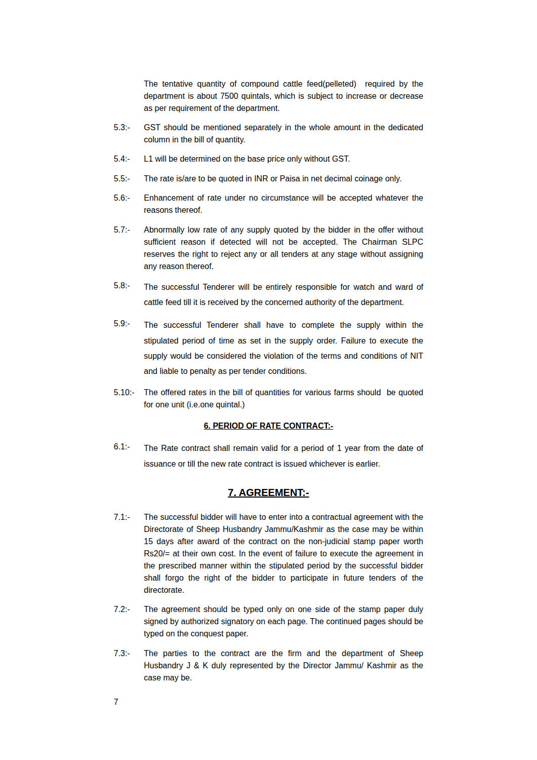The tentative quantity of compound cattle feed(pelleted) required by the department is about 7500 quintals, which is subject to increase or decrease as per requirement of the department.
5.3:-
GST should be mentioned separately in the whole amount in the dedicated column in the bill of quantity.
5.4:-
L1 will be determined on the base price only without GST.
5.5:-
The rate is/are to be quoted in INR or Paisa in net decimal coinage only.
5.6:-
Enhancement of rate under no circumstance will be accepted whatever the reasons thereof.
5.7:-
Abnormally low rate of any supply quoted by the bidder in the offer without sufficient reason if detected will not be accepted. The Chairman SLPC reserves the right to reject any or all tenders at any stage without assigning any reason thereof.
5.8:-
The successful Tenderer will be entirely responsible for watch and ward of cattle feed till it is received by the concerned authority of the department.
5.9:-
The successful Tenderer shall have to complete the supply within the stipulated period of time as set in the supply order. Failure to execute the supply would be considered the violation of the terms and conditions of NIT and liable to penalty as per tender conditions.
5.10:-
The offered rates in the bill of quantities for various farms should be quoted for one unit (i.e.one quintal.)
6. PERIOD OF RATE CONTRACT:-
6.1:-
The Rate contract shall remain valid for a period of 1 year from the date of issuance or till the new rate contract is issued whichever is earlier.
7. AGREEMENT:-
7.1:-
The successful bidder will have to enter into a contractual agreement with the Directorate of Sheep Husbandry Jammu/Kashmir as the case may be within 15 days after award of the contract on the non-judicial stamp paper worth Rs20/= at their own cost. In the event of failure to execute the agreement in the prescribed manner within the stipulated period by the successful bidder shall forgo the right of the bidder to participate in future tenders of the directorate.
7.2:-
The agreement should be typed only on one side of the stamp paper duly signed by authorized signatory on each page. The continued pages should be typed on the conquest paper.
7.3:-
The parties to the contract are the firm and the department of Sheep Husbandry J & K duly represented by the Director Jammu/ Kashmir as the case may be.
7